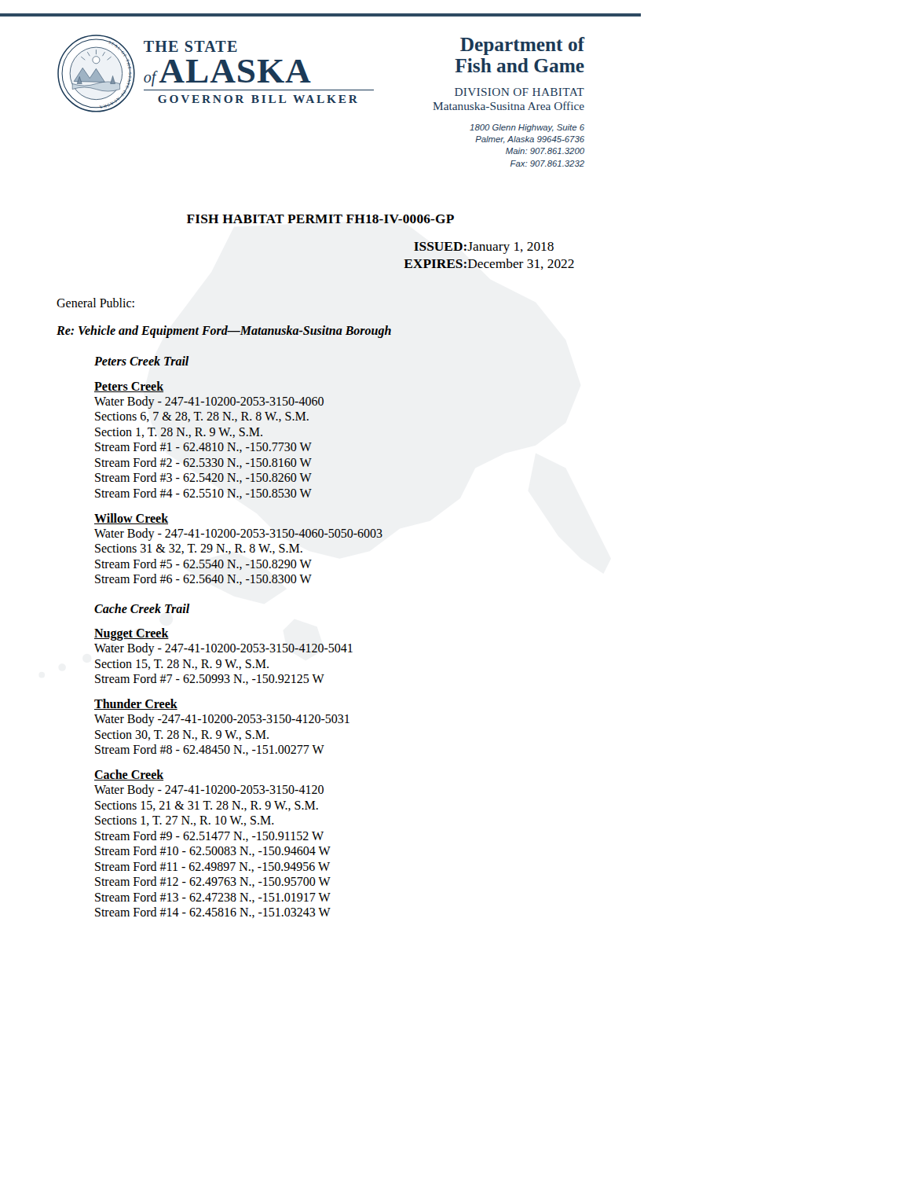SEAL OF THE STATE OF ALASKA
THE STATE
of ALASKA
GOVERNOR BILL WALKER
Department of
Fish and Game
DIVISION OF HABITAT
Matanuska-Susitna Area Office
1800 Glenn Highway, Suite 6
Palmer, Alaska 99645-6736
Main: 907.861.3200
Fax: 907.861.3232
FISH HABITAT PERMIT FH18-IV-0006-GP
| ISSUED: | January 1, 2018 |
| EXPIRES: | December 31, 2022 |
General Public:
Re: Vehicle and Equipment Ford—Matanuska-Susitna Borough
Peters Creek Trail
Peters Creek
Water Body - 247-41-10200-2053-3150-4060
Sections 6, 7 & 28, T. 28 N., R. 8 W., S.M.
Section 1, T. 28 N., R. 9 W., S.M.
Stream Ford #1 - 62.4810 N., -150.7730 W
Stream Ford #2 - 62.5330 N., -150.8160 W
Stream Ford #3 - 62.5420 N., -150.8260 W
Stream Ford #4 - 62.5510 N., -150.8530 W
Willow Creek
Water Body - 247-41-10200-2053-3150-4060-5050-6003
Sections 31 & 32, T. 29 N., R. 8 W., S.M.
Stream Ford #5 - 62.5540 N., -150.8290 W
Stream Ford #6 - 62.5640 N., -150.8300 W
Cache Creek Trail
Nugget Creek
Water Body - 247-41-10200-2053-3150-4120-5041
Section 15, T. 28 N., R. 9 W., S.M.
Stream Ford #7 - 62.50993 N., -150.92125 W
Thunder Creek
Water Body -247-41-10200-2053-3150-4120-5031
Section 30, T. 28 N., R. 9 W., S.M.
Stream Ford #8 - 62.48450 N., -151.00277 W
Cache Creek
Water Body - 247-41-10200-2053-3150-4120
Sections 15, 21 & 31 T. 28 N., R. 9 W., S.M.
Sections 1, T. 27 N., R. 10 W., S.M.
Stream Ford #9 - 62.51477 N., -150.91152 W
Stream Ford #10 - 62.50083 N., -150.94604 W
Stream Ford #11 - 62.49897 N., -150.94956 W
Stream Ford #12 - 62.49763 N., -150.95700 W
Stream Ford #13 - 62.47238 N., -151.01917 W
Stream Ford #14 - 62.45816 N., -151.03243 W